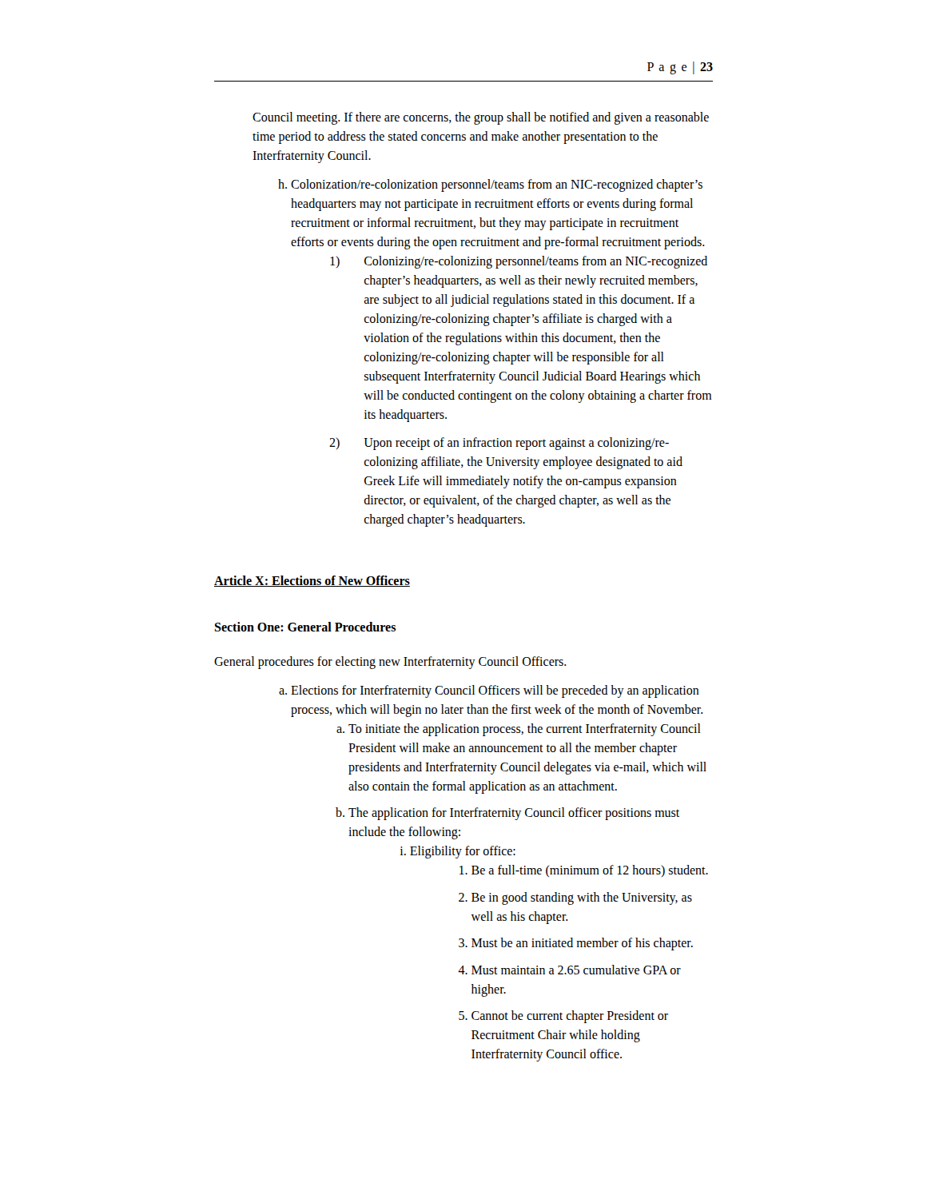P a g e | 23
Council meeting. If there are concerns, the group shall be notified and given a reasonable time period to address the stated concerns and make another presentation to the Interfraternity Council.
Colonization/re-colonization personnel/teams from an NIC-recognized chapter’s headquarters may not participate in recruitment efforts or events during formal recruitment or informal recruitment, but they may participate in recruitment efforts or events during the open recruitment and pre-formal recruitment periods.
1) Colonizing/re-colonizing personnel/teams from an NIC-recognized chapter’s headquarters, as well as their newly recruited members, are subject to all judicial regulations stated in this document. If a colonizing/re-colonizing chapter’s affiliate is charged with a violation of the regulations within this document, then the colonizing/re-colonizing chapter will be responsible for all subsequent Interfraternity Council Judicial Board Hearings which will be conducted contingent on the colony obtaining a charter from its headquarters.
2) Upon receipt of an infraction report against a colonizing/re-colonizing affiliate, the University employee designated to aid Greek Life will immediately notify the on-campus expansion director, or equivalent, of the charged chapter, as well as the charged chapter’s headquarters.
Article X: Elections of New Officers
Section One: General Procedures
General procedures for electing new Interfraternity Council Officers.
Elections for Interfraternity Council Officers will be preceded by an application process, which will begin no later than the first week of the month of November.
To initiate the application process, the current Interfraternity Council President will make an announcement to all the member chapter presidents and Interfraternity Council delegates via e-mail, which will also contain the formal application as an attachment.
The application for Interfraternity Council officer positions must include the following:
Eligibility for office:
Be a full-time (minimum of 12 hours) student.
Be in good standing with the University, as well as his chapter.
Must be an initiated member of his chapter.
Must maintain a 2.65 cumulative GPA or higher.
Cannot be current chapter President or Recruitment Chair while holding Interfraternity Council office.